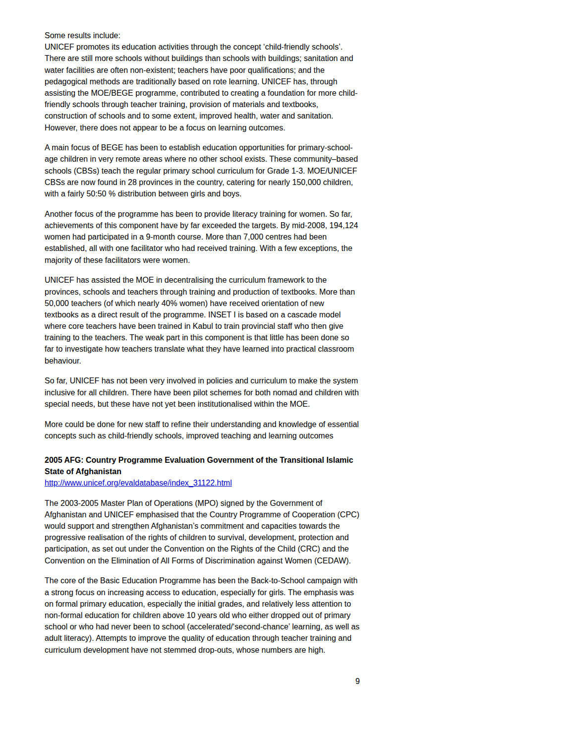Some results include:
UNICEF promotes its education activities through the concept ‘child-friendly schools’. There are still more schools without buildings than schools with buildings; sanitation and water facilities are often non-existent; teachers have poor qualifications; and the pedagogical methods are traditionally based on rote learning. UNICEF has, through assisting the MOE/BEGE programme, contributed to creating a foundation for more child-friendly schools through teacher training, provision of materials and textbooks, construction of schools and to some extent, improved health, water and sanitation. However, there does not appear to be a focus on learning outcomes.
A main focus of BEGE has been to establish education opportunities for primary-school-age children in very remote areas where no other school exists. These community–based schools (CBSs) teach the regular primary school curriculum for Grade 1-3. MOE/UNICEF CBSs are now found in 28 provinces in the country, catering for nearly 150,000 children, with a fairly 50:50 % distribution between girls and boys.
Another focus of the programme has been to provide literacy training for women. So far, achievements of this component have by far exceeded the targets. By mid-2008, 194,124 women had participated in a 9-month course. More than 7,000 centres had been established, all with one facilitator who had received training. With a few exceptions, the majority of these facilitators were women.
UNICEF has assisted the MOE in decentralising the curriculum framework to the provinces, schools and teachers through training and production of textbooks. More than 50,000 teachers (of which nearly 40% women) have received orientation of new textbooks as a direct result of the programme. INSET I is based on a cascade model where core teachers have been trained in Kabul to train provincial staff who then give training to the teachers. The weak part in this component is that little has been done so far to investigate how teachers translate what they have learned into practical classroom behaviour.
So far, UNICEF has not been very involved in policies and curriculum to make the system inclusive for all children. There have been pilot schemes for both nomad and children with special needs, but these have not yet been institutionalised within the MOE.
More could be done for new staff to refine their understanding and knowledge of essential concepts such as child-friendly schools, improved teaching and learning outcomes
2005 AFG: Country Programme Evaluation Government of the Transitional Islamic State of Afghanistan
http://www.unicef.org/evaldatabase/index_31122.html
The 2003-2005 Master Plan of Operations (MPO) signed by the Government of Afghanistan and UNICEF emphasised that the Country Programme of Cooperation (CPC) would support and strengthen Afghanistan’s commitment and capacities towards the progressive realisation of the rights of children to survival, development, protection and participation, as set out under the Convention on the Rights of the Child (CRC) and the Convention on the Elimination of All Forms of Discrimination against Women (CEDAW).
The core of the Basic Education Programme has been the Back-to-School campaign with a strong focus on increasing access to education, especially for girls. The emphasis was on formal primary education, especially the initial grades, and relatively less attention to non-formal education for children above 10 years old who either dropped out of primary school or who had never been to school (accelerated/‘second-chance’ learning, as well as adult literacy). Attempts to improve the quality of education through teacher training and curriculum development have not stemmed drop-outs, whose numbers are high.
9